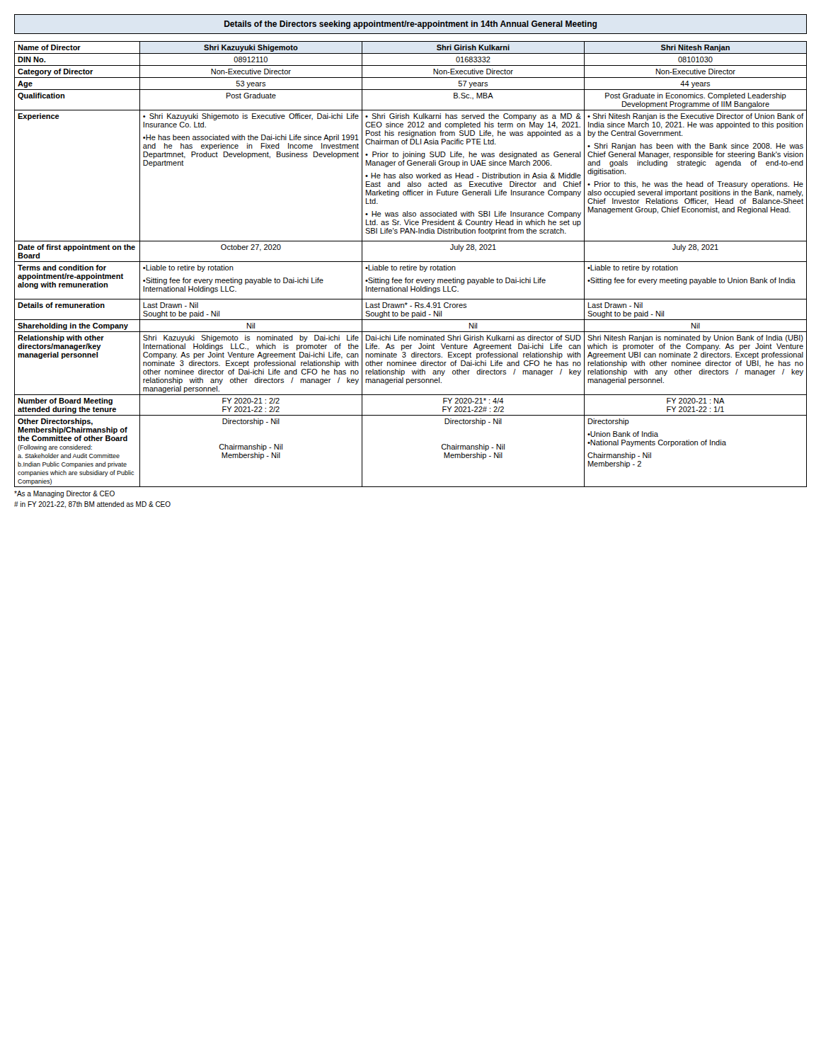Details of the Directors seeking appointment/re-appointment in 14th Annual General Meeting
| Name of Director | Shri Kazuyuki Shigemoto | Shri Girish Kulkarni | Shri Nitesh Ranjan |
| DIN No. | 08912110 | 01683332 | 08101030 |
| Category of Director | Non-Executive Director | Non-Executive Director | Non-Executive Director |
| Age | 53 years | 57 years | 44 years |
| Qualification | Post Graduate | B.Sc., MBA | Post Graduate in Economics. Completed Leadership Development Programme of IIM Bangalore |
| Experience | • Shri Kazuyuki Shigemoto is Executive Officer, Dai-ichi Life Insurance Co. Ltd. •He has been associated with the Dai-ichi Life since April 1991 and he has experience in Fixed Income Investment Departmnet, Product Development, Business Development Department | • Shri Girish Kulkarni has served the Company as a MD & CEO since 2012 and completed his term on May 14, 2021. Post his resignation from SUD Life, he was appointed as a Chairman of DLI Asia Pacific PTE Ltd. • Prior to joining SUD Life, he was designated as General Manager of Generali Group in UAE since March 2006. • He has also worked as Head - Distribution in Asia & Middle East and also acted as Executive Director and Chief Marketing officer in Future Generali Life Insurance Company Ltd. • He was also associated with SBI Life Insurance Company Ltd. as Sr. Vice President & Country Head in which he set up SBI Life's PAN-India Distribution footprint from the scratch. | • Shri Nitesh Ranjan is the Executive Director of Union Bank of India since March 10, 2021. He was appointed to this position by the Central Government. • Shri Ranjan has been with the Bank since 2008. He was Chief General Manager, responsible for steering Bank's vision and goals including strategic agenda of end-to-end digitisation. • Prior to this, he was the head of Treasury operations. He also occupied several important positions in the Bank, namely, Chief Investor Relations Officer, Head of Balance-Sheet Management Group, Chief Economist, and Regional Head. |
| Date of first appointment on the Board | October 27, 2020 | July 28, 2021 | July 28, 2021 |
| Terms and condition for appointment/re-appointment along with remuneration | •Liable to retire by rotation •Sitting fee for every meeting payable to Dai-ichi Life International Holdings LLC. | •Liable to retire by rotation •Sitting fee for every meeting payable to Dai-ichi Life International Holdings LLC. | •Liable to retire by rotation •Sitting fee for every meeting payable to Union Bank of India |
| Details of remuneration | Last Drawn - Nil Sought to be paid - Nil | Last Drawn* - Rs.4.91 Crores Sought to be paid - Nil | Last Drawn - Nil Sought to be paid - Nil |
| Shareholding in the Company | Nil | Nil | Nil |
| Relationship with other directors/manager/key managerial personnel | Shri Kazuyuki Shigemoto is nominated by Dai-ichi Life International Holdings LLC., which is promoter of the Company. As per Joint Venture Agreement Dai-ichi Life, can nominate 3 directors. Except professional relationship with other nominee director of Dai-ichi Life and CFO he has no relationship with any other directors / manager / key managerial personnel. | Dai-ichi Life nominated Shri Girish Kulkarni as director of SUD Life. As per Joint Venture Agreement Dai-ichi Life can nominate 3 directors. Except professional relationship with other nominee director of Dai-ichi Life and CFO he has no relationship with any other directors / manager / key managerial personnel. | Shri Nitesh Ranjan is nominated by Union Bank of India (UBI) which is promoter of the Company. As per Joint Venture Agreement UBI can nominate 2 directors. Except professional relationship with other nominee director of UBI, he has no relationship with any other directors / manager / key managerial personnel. |
| Number of Board Meeting attended during the tenure | FY 2020-21 : 2/2 FY 2021-22 : 2/2 | FY 2020-21* : 4/4 FY 2021-22# : 2/2 | FY 2020-21 : NA FY 2021-22 : 1/1 |
| Other Directorships, Membership/Chairmanship of the Committee of other Board (Following are considered: a. Stakeholder and Audit Committee b.Indian Public Companies and private companies which are subsidiary of Public Companies) | Directorship - Nil Chairmanship - Nil Membership - Nil | Directorship - Nil Chairmanship - Nil Membership - Nil | Directorship •Union Bank of India •National Payments Corporation of India Chairmanship - Nil Membership - 2 |
*As a Managing Director & CEO
# in FY 2021-22, 87th BM attended as MD & CEO